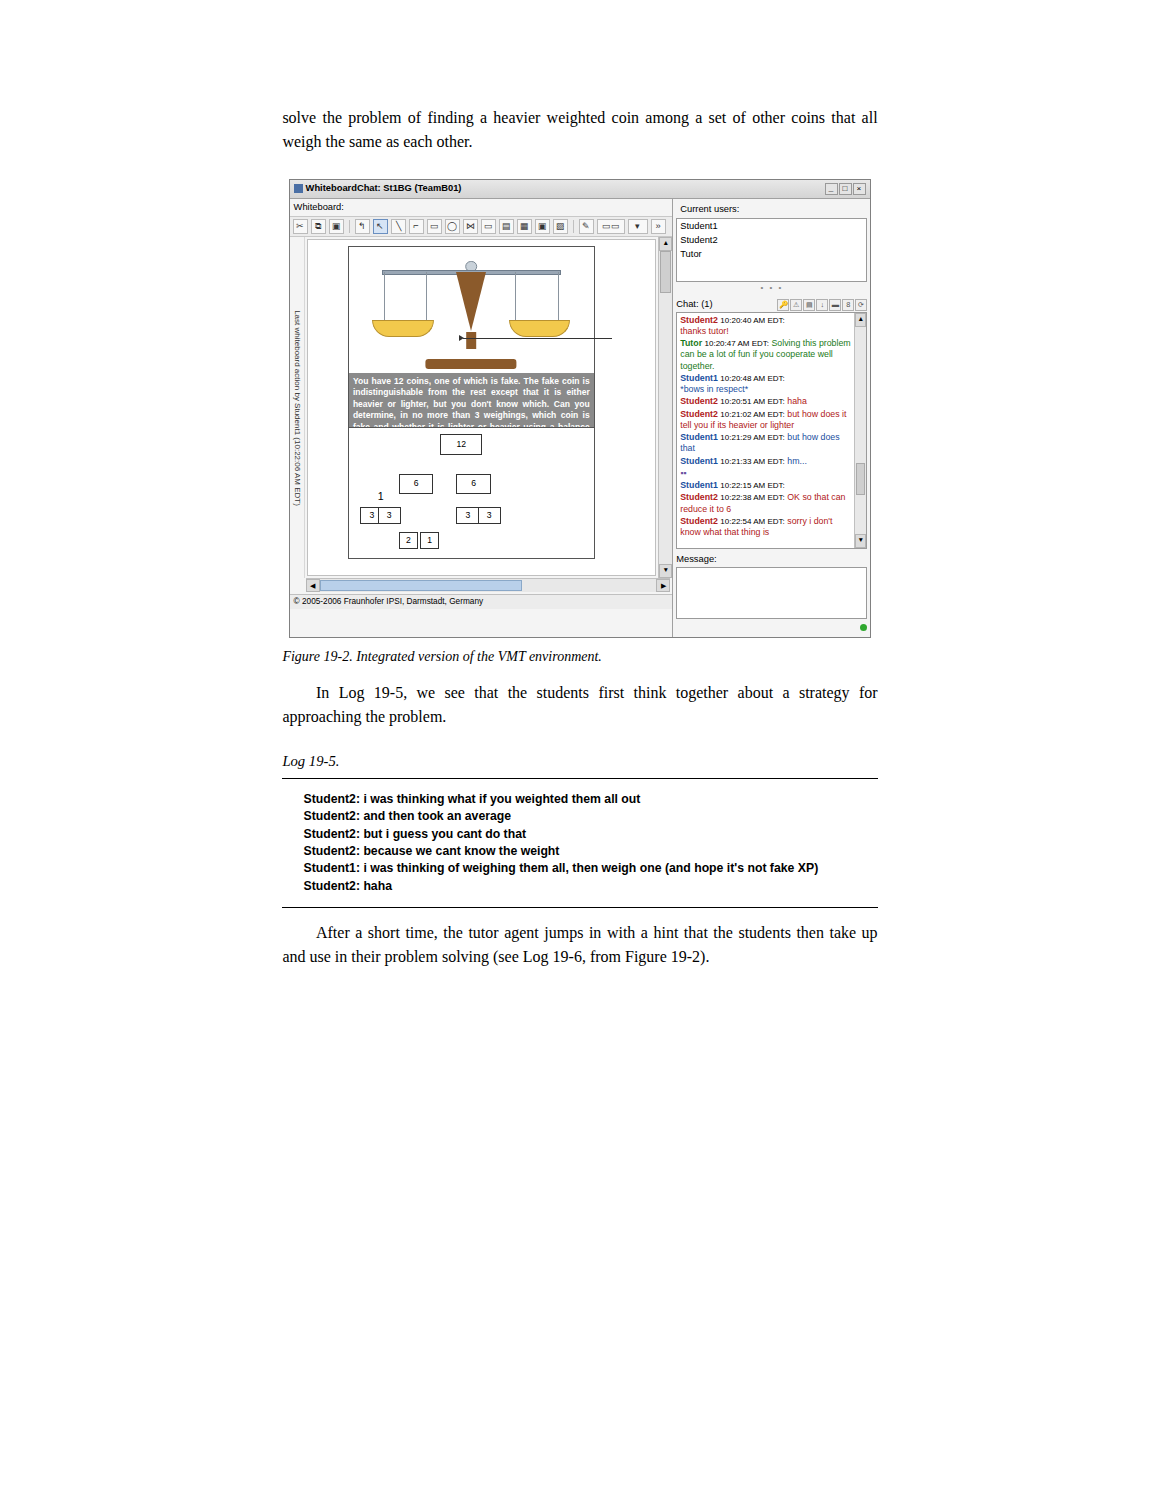solve the problem of finding a heavier weighted coin among a set of other coins that all weigh the same as each other.
WhiteboardChat: St1BG (TeamB01)
_□×
Whiteboard:
✂ ⧉ ▣ ↰ ↖ ╲ ⌐ ▭ ◯ ⋈ ▭ ▤ ▦ ▣ ▨ ✎ ▭▭ ▾ »
Last whiteboard action by Student1 (10:22:06 AM EDT)
You have 12 coins, one of which is fake. The fake coin is indistinguishable from the rest except that it is either heavier or lighter, but you don't know which. Can you determine, in no more than 3 weighings, which coin is fake and whether it is lighter or heavier using a balance scale?
12
6
6
3
3
3
3
2
1
1
▲
▼
◀
▶
© 2005-2006 Fraunhofer IPSI, Darmstadt, Germany
Current users:
Student1
Student2
Tutor
• • •
Chat: (1) 🔑⚠▤↓▬8⟳
Student2 10:20:40 AM EDT:
thanks tutor!
Tutor 10:20:47 AM EDT: Solving this problem can be a lot of fun if you cooperate well together.
Student1 10:20:48 AM EDT:
*bows in respect*
Student2 10:20:51 AM EDT: haha
Student2 10:21:02 AM EDT: but how does it tell you if its heavier or lighter
Student1 10:21:29 AM EDT: but how does that
Student1 10:21:33 AM EDT: hm...
▪▪
Student1 10:22:15 AM EDT:
Student2 10:22:38 AM EDT: OK so that can reduce it to 6
Student2 10:22:54 AM EDT: sorry i don't know what that thing is
▲
▼
Message:
Figure 19-2. Integrated version of the VMT environment.
In Log 19-5, we see that the students first think together about a strategy for approaching the problem.
Log 19-5.
Student2: i was thinking what if you weighted them all out
Student2: and then took an average
Student2: but i guess you cant do that
Student2: because we cant know the weight
Student1: i was thinking of weighing them all, then weigh one (and hope it's not fake XP)
Student2: haha
After a short time, the tutor agent jumps in with a hint that the students then take up and use in their problem solving (see Log 19-6, from Figure 19-2).